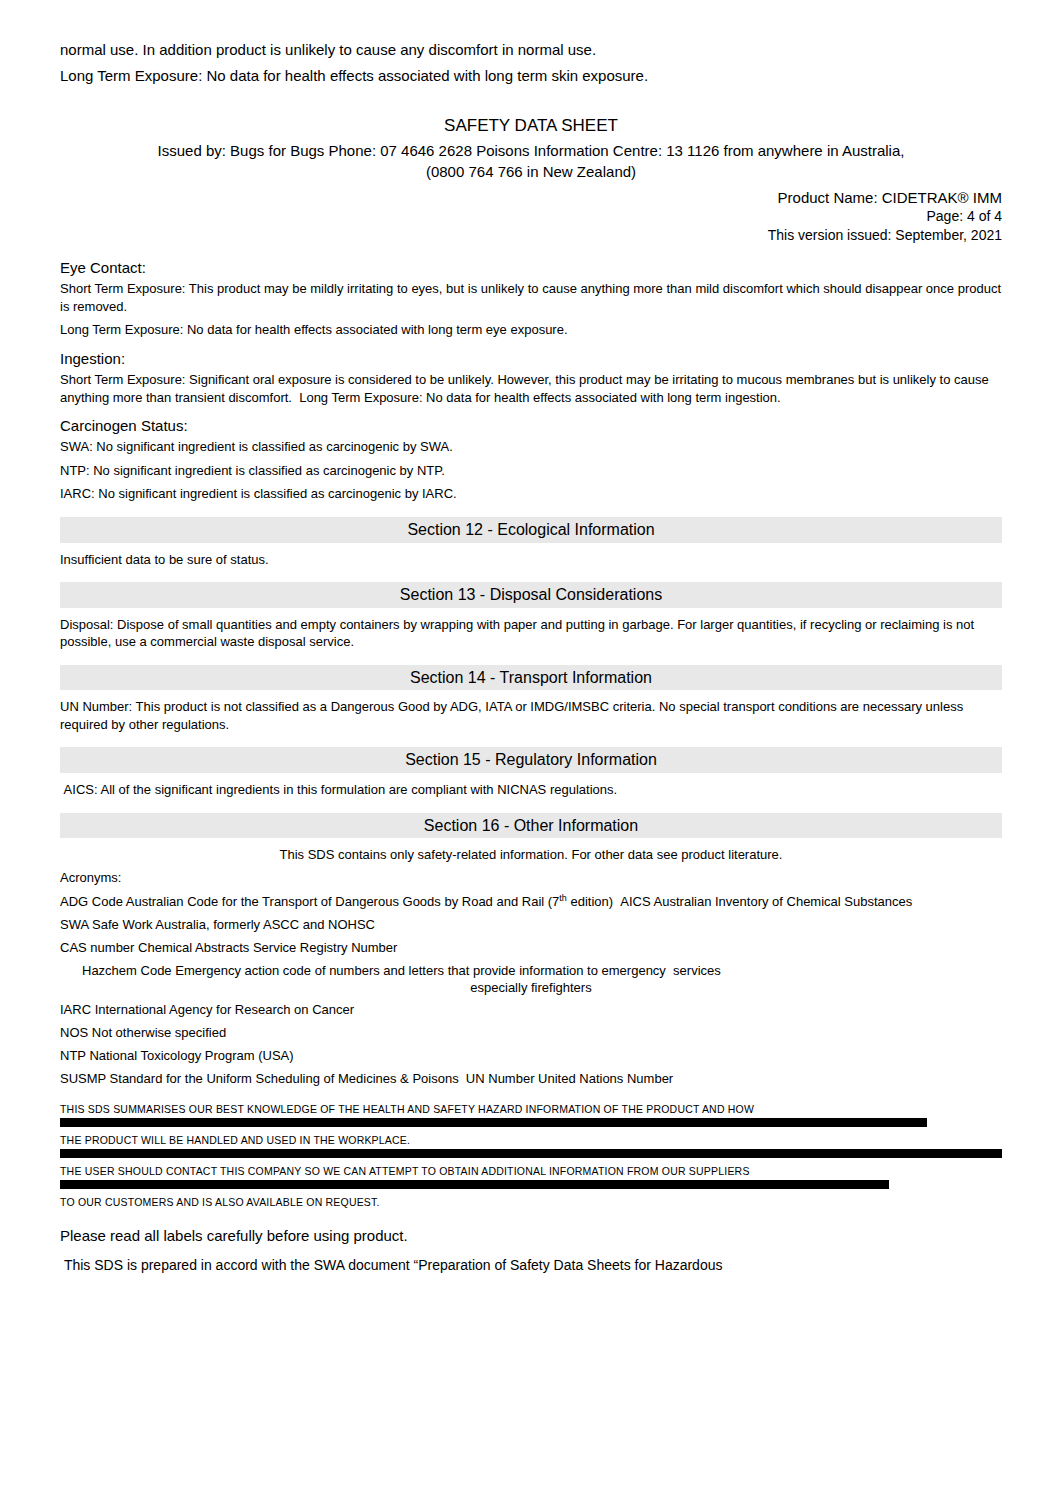normal use. In addition product is unlikely to cause any discomfort in normal use.
Long Term Exposure: No data for health effects associated with long term skin exposure.
SAFETY DATA SHEET
Issued by: Bugs for Bugs Phone: 07 4646 2628 Poisons Information Centre: 13 1126 from anywhere in Australia,
(0800 764 766 in New Zealand)
Product Name: CIDETRAK® IMM
Page: 4 of 4
This version issued: September, 2021
Eye Contact:
Short Term Exposure: This product may be mildly irritating to eyes, but is unlikely to cause anything more than mild discomfort which should disappear once product is removed.
Long Term Exposure: No data for health effects associated with long term eye exposure.
Ingestion:
Short Term Exposure: Significant oral exposure is considered to be unlikely. However, this product may be irritating to mucous membranes but is unlikely to cause anything more than transient discomfort. Long Term Exposure: No data for health effects associated with long term ingestion.
Carcinogen Status:
SWA: No significant ingredient is classified as carcinogenic by SWA.
NTP: No significant ingredient is classified as carcinogenic by NTP.
IARC: No significant ingredient is classified as carcinogenic by IARC.
Section 12 - Ecological Information
Insufficient data to be sure of status.
Section 13 - Disposal Considerations
Disposal: Dispose of small quantities and empty containers by wrapping with paper and putting in garbage. For larger quantities, if recycling or reclaiming is not possible, use a commercial waste disposal service.
Section 14 - Transport Information
UN Number: This product is not classified as a Dangerous Good by ADG, IATA or IMDG/IMSBC criteria. No special transport conditions are necessary unless required by other regulations.
Section 15 - Regulatory Information
AICS: All of the significant ingredients in this formulation are compliant with NICNAS regulations.
Section 16 - Other Information
This SDS contains only safety-related information. For other data see product literature.
Acronyms:
ADG Code Australian Code for the Transport of Dangerous Goods by Road and Rail (7th edition) AICS Australian Inventory of Chemical Substances
SWA Safe Work Australia, formerly ASCC and NOHSC
CAS number Chemical Abstracts Service Registry Number
Hazchem Code Emergency action code of numbers and letters that provide information to emergency services especially firefighters
IARC International Agency for Research on Cancer
NOS Not otherwise specified
NTP National Toxicology Program (USA)
SUSMP Standard for the Uniform Scheduling of Medicines & Poisons UN Number United Nations Number
THIS SDS SUMMARISES OUR BEST KNOWLEDGE OF THE HEALTH AND SAFETY HAZARD INFORMATION OF THE PRODUCT AND HOW
THE PRODUCT WILL BE HANDLED AND USED IN THE WORKPLACE.
THE USER SHOULD CONTACT THIS COMPANY SO WE CAN ATTEMPT TO OBTAIN ADDITIONAL INFORMATION FROM OUR SUPPLIERS
TO OUR CUSTOMERS AND IS ALSO AVAILABLE ON REQUEST.
Please read all labels carefully before using product.
This SDS is prepared in accord with the SWA document “Preparation of Safety Data Sheets for Hazardous